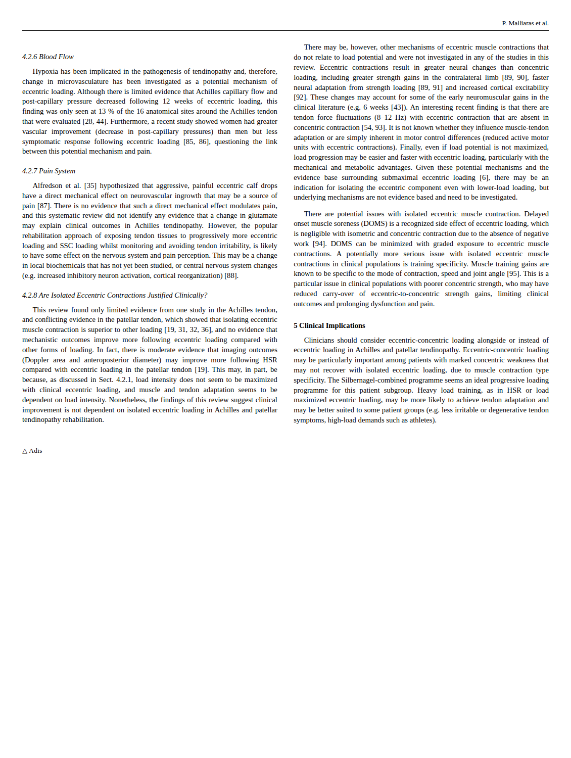P. Malliaras et al.
4.2.6 Blood Flow
Hypoxia has been implicated in the pathogenesis of tendinopathy and, therefore, change in microvasculature has been investigated as a potential mechanism of eccentric loading. Although there is limited evidence that Achilles capillary flow and post-capillary pressure decreased following 12 weeks of eccentric loading, this finding was only seen at 13 % of the 16 anatomical sites around the Achilles tendon that were evaluated [28, 44]. Furthermore, a recent study showed women had greater vascular improvement (decrease in post-capillary pressures) than men but less symptomatic response following eccentric loading [85, 86], questioning the link between this potential mechanism and pain.
4.2.7 Pain System
Alfredson et al. [35] hypothesized that aggressive, painful eccentric calf drops have a direct mechanical effect on neurovascular ingrowth that may be a source of pain [87]. There is no evidence that such a direct mechanical effect modulates pain, and this systematic review did not identify any evidence that a change in glutamate may explain clinical outcomes in Achilles tendinopathy. However, the popular rehabilitation approach of exposing tendon tissues to progressively more eccentric loading and SSC loading whilst monitoring and avoiding tendon irritability, is likely to have some effect on the nervous system and pain perception. This may be a change in local biochemicals that has not yet been studied, or central nervous system changes (e.g. increased inhibitory neuron activation, cortical reorganization) [88].
4.2.8 Are Isolated Eccentric Contractions Justified Clinically?
This review found only limited evidence from one study in the Achilles tendon, and conflicting evidence in the patellar tendon, which showed that isolating eccentric muscle contraction is superior to other loading [19, 31, 32, 36], and no evidence that mechanistic outcomes improve more following eccentric loading compared with other forms of loading. In fact, there is moderate evidence that imaging outcomes (Doppler area and anteroposterior diameter) may improve more following HSR compared with eccentric loading in the patellar tendon [19]. This may, in part, be because, as discussed in Sect. 4.2.1, load intensity does not seem to be maximized with clinical eccentric loading, and muscle and tendon adaptation seems to be dependent on load intensity. Nonetheless, the findings of this review suggest clinical improvement is not dependent on isolated eccentric loading in Achilles and patellar tendinopathy rehabilitation.
There may be, however, other mechanisms of eccentric muscle contractions that do not relate to load potential and were not investigated in any of the studies in this review. Eccentric contractions result in greater neural changes than concentric loading, including greater strength gains in the contralateral limb [89, 90], faster neural adaptation from strength loading [89, 91] and increased cortical excitability [92]. These changes may account for some of the early neuromuscular gains in the clinical literature (e.g. 6 weeks [43]). An interesting recent finding is that there are tendon force fluctuations (8–12 Hz) with eccentric contraction that are absent in concentric contraction [54, 93]. It is not known whether they influence muscle-tendon adaptation or are simply inherent in motor control differences (reduced active motor units with eccentric contractions). Finally, even if load potential is not maximized, load progression may be easier and faster with eccentric loading, particularly with the mechanical and metabolic advantages. Given these potential mechanisms and the evidence base surrounding submaximal eccentric loading [6], there may be an indication for isolating the eccentric component even with lower-load loading, but underlying mechanisms are not evidence based and need to be investigated.
There are potential issues with isolated eccentric muscle contraction. Delayed onset muscle soreness (DOMS) is a recognized side effect of eccentric loading, which is negligible with isometric and concentric contraction due to the absence of negative work [94]. DOMS can be minimized with graded exposure to eccentric muscle contractions. A potentially more serious issue with isolated eccentric muscle contractions in clinical populations is training specificity. Muscle training gains are known to be specific to the mode of contraction, speed and joint angle [95]. This is a particular issue in clinical populations with poorer concentric strength, who may have reduced carry-over of eccentric-to-concentric strength gains, limiting clinical outcomes and prolonging dysfunction and pain.
5 Clinical Implications
Clinicians should consider eccentric-concentric loading alongside or instead of eccentric loading in Achilles and patellar tendinopathy. Eccentric-concentric loading may be particularly important among patients with marked concentric weakness that may not recover with isolated eccentric loading, due to muscle contraction type specificity. The Silbernagel-combined programme seems an ideal progressive loading programme for this patient subgroup. Heavy load training, as in HSR or load maximized eccentric loading, may be more likely to achieve tendon adaptation and may be better suited to some patient groups (e.g. less irritable or degenerative tendon symptoms, high-load demands such as athletes).
△ Adis